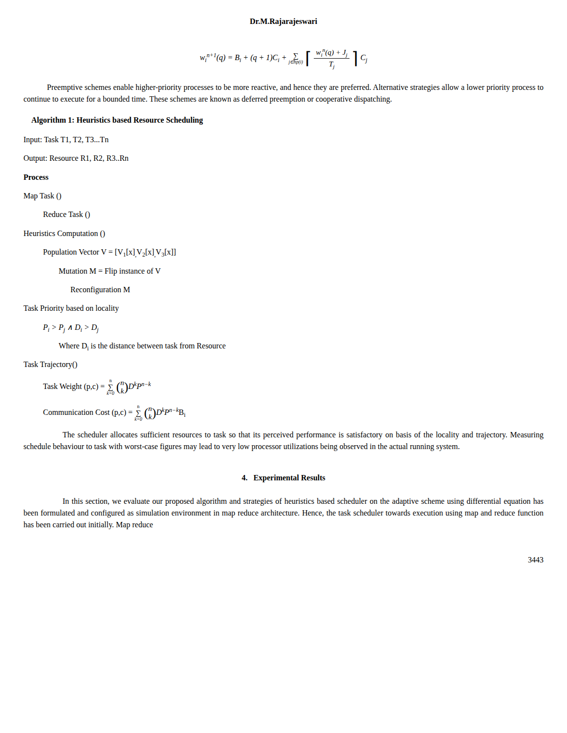Dr.M.Rajarajeswari
win+1(q) = Bi + (q + 1)Ci + ∑
j∈hp(i) ⌈ win(q) + Jj Tj ⌉ Cj
Preemptive schemes enable higher-priority processes to be more reactive, and hence they are preferred. Alternative strategies allow a lower priority process to continue to execute for a bounded time. These schemes are known as deferred preemption or cooperative dispatching.
Algorithm 1: Heuristics based Resource Scheduling
Input: Task T1, T2, T3...Tn
Output: Resource R1, R2, R3..Rn
Process
Map Task ()
Reduce Task ()
Heuristics Computation ()
Population Vector V = [V1[x],V2[x],V3[x]]
Mutation M = Flip instance of V
Reconfiguration M
Task Priority based on locality
Pi > Pj ∧ Di > Dj
Where Di is the distance between task from Resource
Task Trajectory()
Task Weight (p,c) = n
∑
k=0 (n
k) DkPn−k
Communication Cost (p,c) = n
∑
k=0 (n
k) DkPn−k Bi
The scheduler allocates sufficient resources to task so that its perceived performance is satisfactory on basis of the locality and trajectory. Measuring schedule behaviour to task with worst-case figures may lead to very low processor utilizations being observed in the actual running system.
4. Experimental Results
In this section, we evaluate our proposed algorithm and strategies of heuristics based scheduler on the adaptive scheme using differential equation has been formulated and configured as simulation environment in map reduce architecture. Hence, the task scheduler towards execution using map and reduce function has been carried out initially. Map reduce
3443